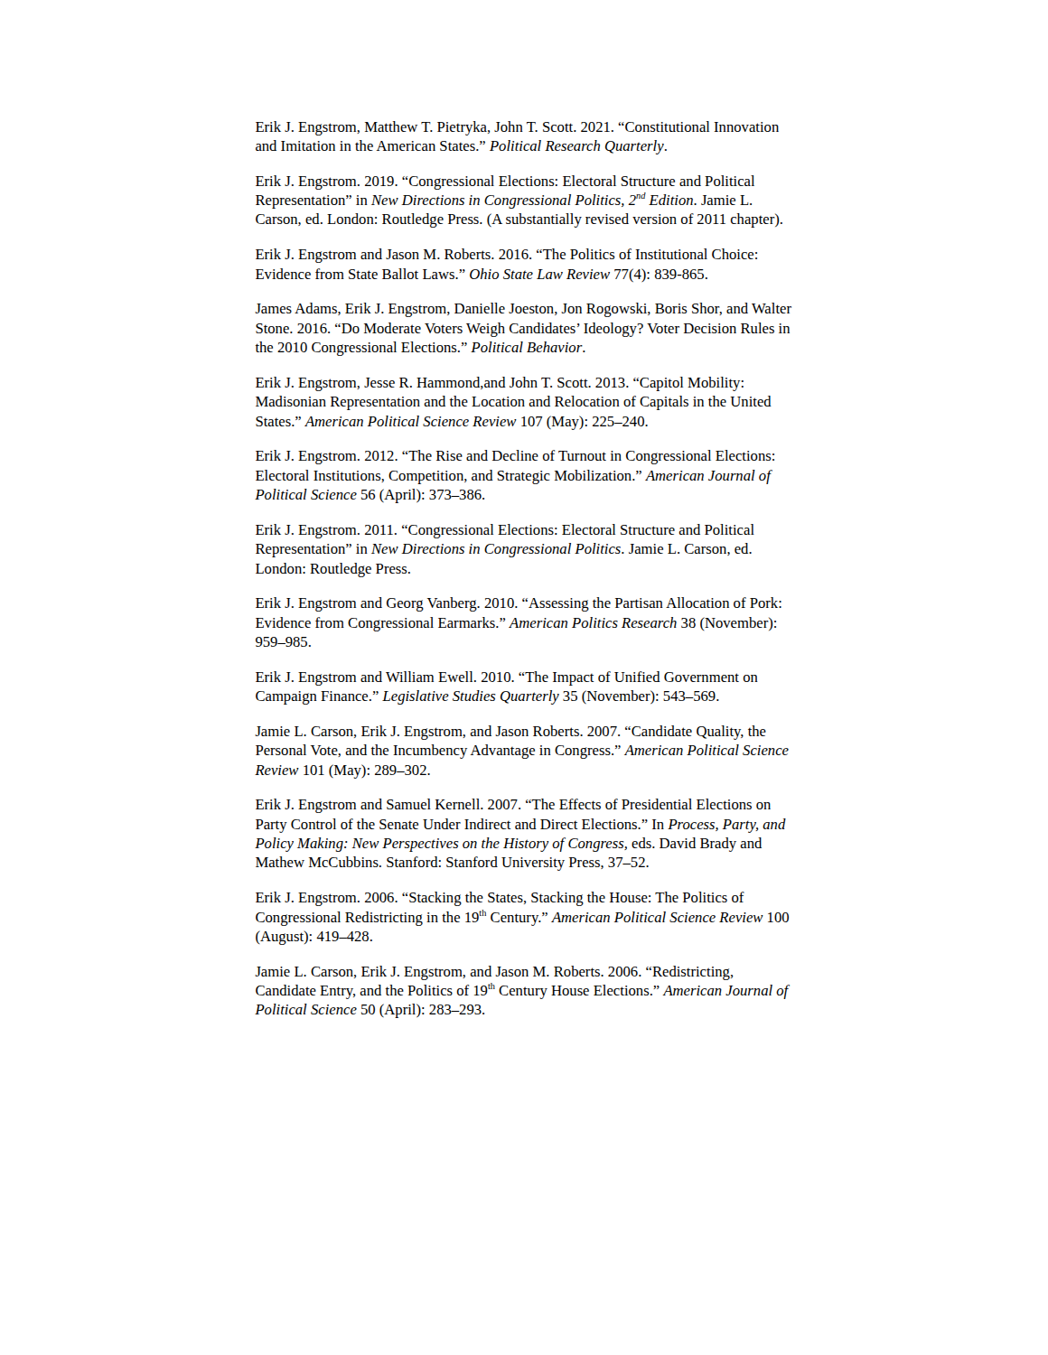Erik J. Engstrom, Matthew T. Pietryka, John T. Scott. 2021. “Constitutional Innovation and Imitation in the American States.” Political Research Quarterly.
Erik J. Engstrom. 2019. “Congressional Elections: Electoral Structure and Political Representation” in New Directions in Congressional Politics, 2nd Edition. Jamie L. Carson, ed. London: Routledge Press. (A substantially revised version of 2011 chapter).
Erik J. Engstrom and Jason M. Roberts. 2016. “The Politics of Institutional Choice: Evidence from State Ballot Laws.” Ohio State Law Review 77(4): 839-865.
James Adams, Erik J. Engstrom, Danielle Joeston, Jon Rogowski, Boris Shor, and Walter Stone. 2016. “Do Moderate Voters Weigh Candidates’ Ideology? Voter Decision Rules in the 2010 Congressional Elections.” Political Behavior.
Erik J. Engstrom, Jesse R. Hammond,and John T. Scott. 2013. “Capitol Mobility: Madisonian Representation and the Location and Relocation of Capitals in the United States.” American Political Science Review 107 (May): 225–240.
Erik J. Engstrom. 2012. “The Rise and Decline of Turnout in Congressional Elections: Electoral Institutions, Competition, and Strategic Mobilization.” American Journal of Political Science 56 (April): 373–386.
Erik J. Engstrom. 2011. “Congressional Elections: Electoral Structure and Political Representation” in New Directions in Congressional Politics. Jamie L. Carson, ed. London: Routledge Press.
Erik J. Engstrom and Georg Vanberg. 2010. “Assessing the Partisan Allocation of Pork: Evidence from Congressional Earmarks.” American Politics Research 38 (November): 959–985.
Erik J. Engstrom and William Ewell. 2010. “The Impact of Unified Government on Campaign Finance.” Legislative Studies Quarterly 35 (November): 543–569.
Jamie L. Carson, Erik J. Engstrom, and Jason Roberts. 2007. “Candidate Quality, the Personal Vote, and the Incumbency Advantage in Congress.” American Political Science Review 101 (May): 289–302.
Erik J. Engstrom and Samuel Kernell. 2007. “The Effects of Presidential Elections on Party Control of the Senate Under Indirect and Direct Elections.” In Process, Party, and Policy Making: New Perspectives on the History of Congress, eds. David Brady and Mathew McCubbins. Stanford: Stanford University Press, 37–52.
Erik J. Engstrom. 2006. “Stacking the States, Stacking the House: The Politics of Congressional Redistricting in the 19th Century.” American Political Science Review 100 (August): 419–428.
Jamie L. Carson, Erik J. Engstrom, and Jason M. Roberts. 2006. “Redistricting, Candidate Entry, and the Politics of 19th Century House Elections.” American Journal of Political Science 50 (April): 283–293.